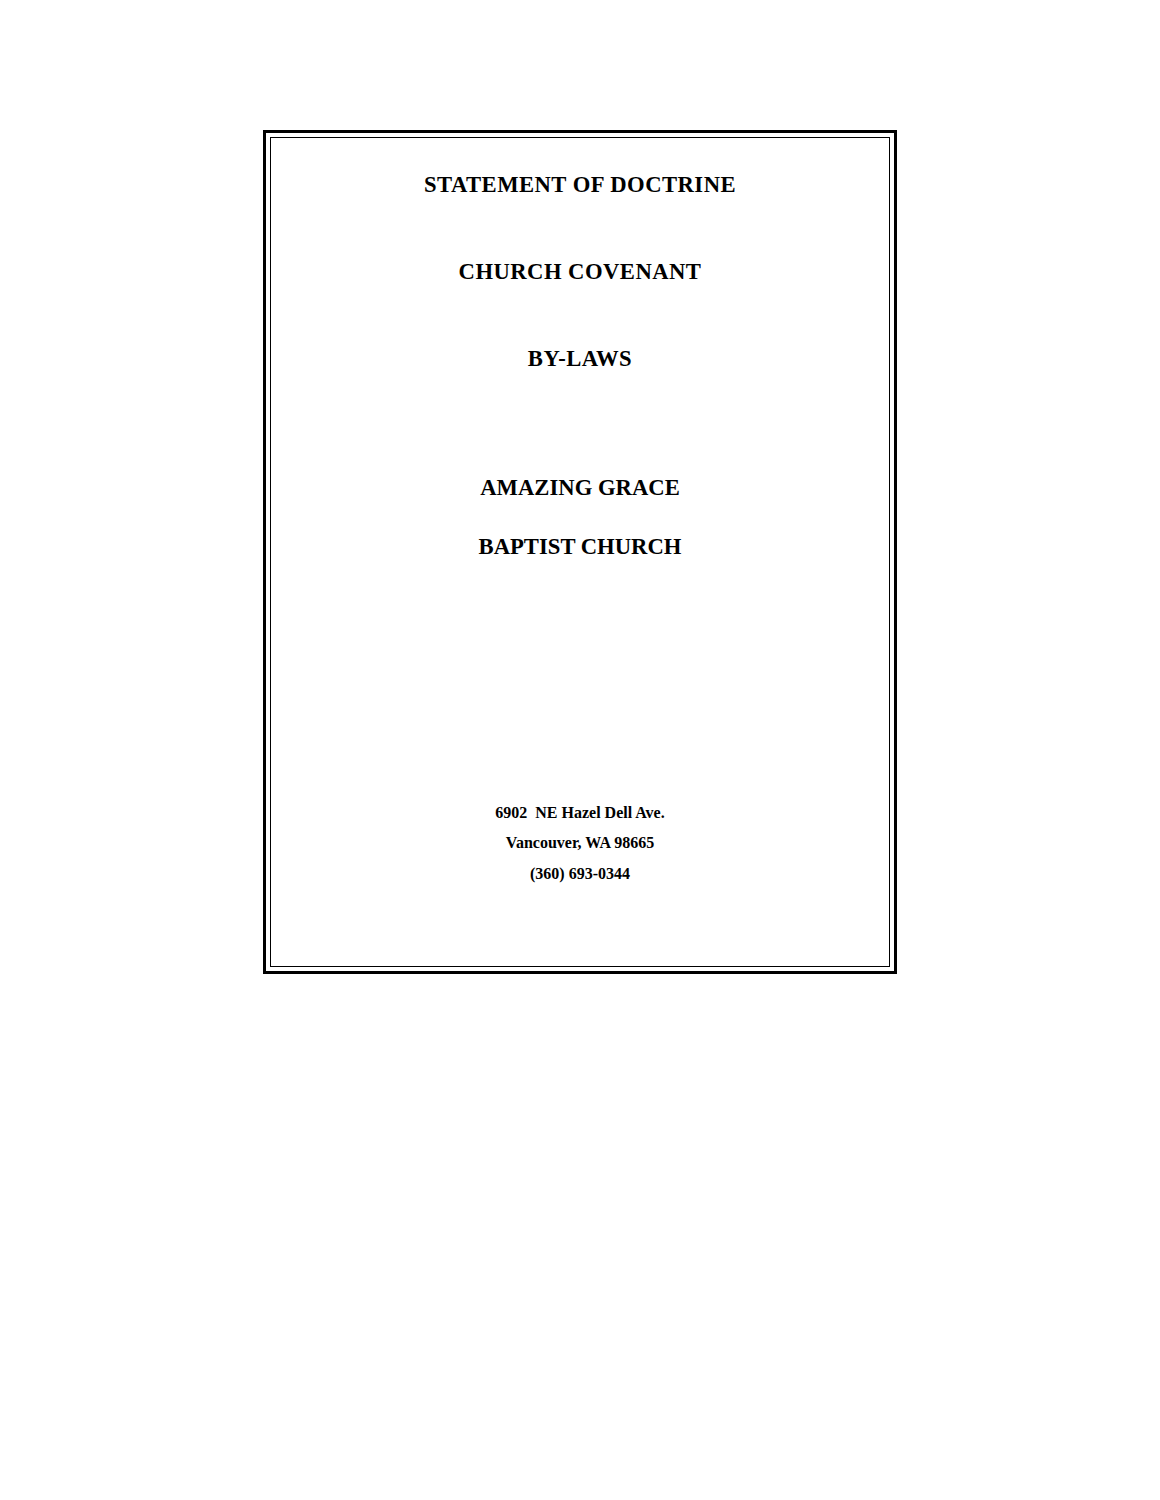STATEMENT OF DOCTRINE
CHURCH COVENANT
BY-LAWS
AMAZING GRACE
BAPTIST CHURCH
6902 NE Hazel Dell Ave.
Vancouver, WA 98665
(360) 693-0344